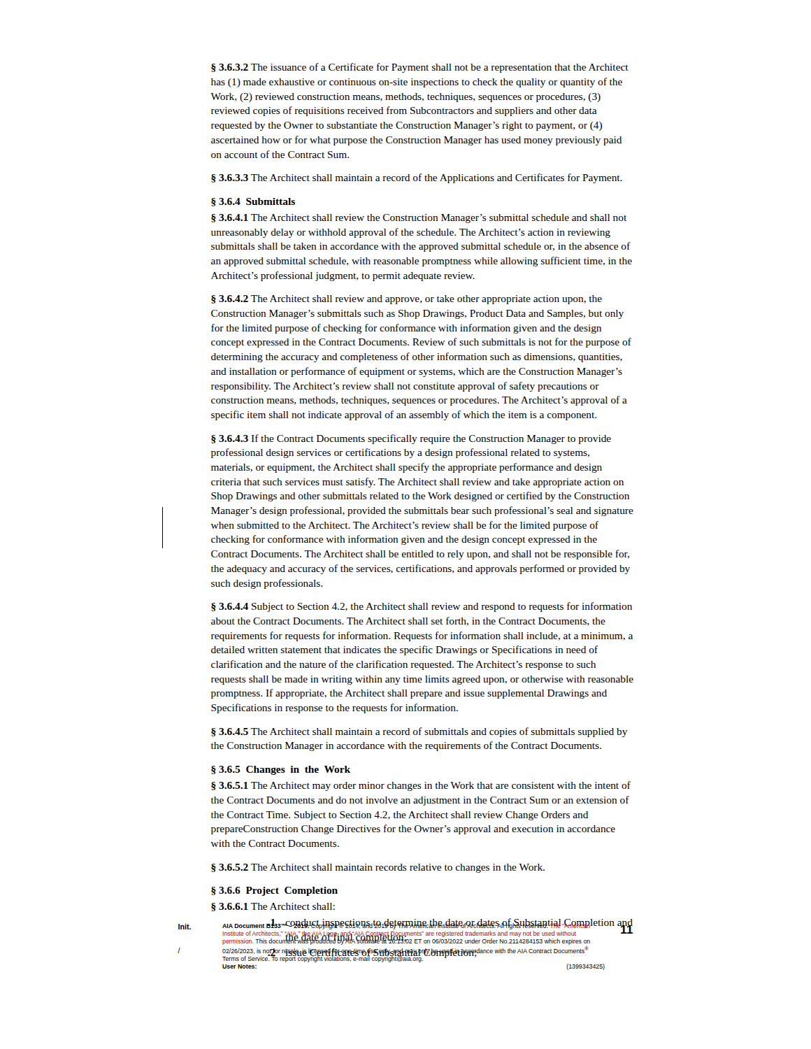§ 3.6.3.2 The issuance of a Certificate for Payment shall not be a representation that the Architect has (1) made exhaustive or continuous on-site inspections to check the quality or quantity of the Work, (2) reviewed construction means, methods, techniques, sequences or procedures, (3) reviewed copies of requisitions received from Subcontractors and suppliers and other data requested by the Owner to substantiate the Construction Manager’s right to payment, or (4) ascertained how or for what purpose the Construction Manager has used money previously paid on account of the Contract Sum.
§ 3.6.3.3 The Architect shall maintain a record of the Applications and Certificates for Payment.
§ 3.6.4 Submittals
§ 3.6.4.1 The Architect shall review the Construction Manager’s submittal schedule and shall not unreasonably delay or withhold approval of the schedule. The Architect’s action in reviewing submittals shall be taken in accordance with the approved submittal schedule or, in the absence of an approved submittal schedule, with reasonable promptness while allowing sufficient time, in the Architect’s professional judgment, to permit adequate review.
§ 3.6.4.2 The Architect shall review and approve, or take other appropriate action upon, the Construction Manager’s submittals such as Shop Drawings, Product Data and Samples, but only for the limited purpose of checking for conformance with information given and the design concept expressed in the Contract Documents. Review of such submittals is not for the purpose of determining the accuracy and completeness of other information such as dimensions, quantities, and installation or performance of equipment or systems, which are the Construction Manager’s responsibility. The Architect’s review shall not constitute approval of safety precautions or construction means, methods, techniques, sequences or procedures. The Architect’s approval of a specific item shall not indicate approval of an assembly of which the item is a component.
§ 3.6.4.3 If the Contract Documents specifically require the Construction Manager to provide professional design services or certifications by a design professional related to systems, materials, or equipment, the Architect shall specify the appropriate performance and design criteria that such services must satisfy. The Architect shall review and take appropriate action on Shop Drawings and other submittals related to the Work designed or certified by the Construction Manager’s design professional, provided the submittals bear such professional’s seal and signature when submitted to the Architect. The Architect’s review shall be for the limited purpose of checking for conformance with information given and the design concept expressed in the Contract Documents. The Architect shall be entitled to rely upon, and shall not be responsible for, the adequacy and accuracy of the services, certifications, and approvals performed or provided by such design professionals.
§ 3.6.4.4 Subject to Section 4.2, the Architect shall review and respond to requests for information about the Contract Documents. The Architect shall set forth, in the Contract Documents, the requirements for requests for information. Requests for information shall include, at a minimum, a detailed written statement that indicates the specific Drawings or Specifications in need of clarification and the nature of the clarification requested. The Architect’s response to such requests shall be made in writing within any time limits agreed upon, or otherwise with reasonable promptness. If appropriate, the Architect shall prepare and issue supplemental Drawings and Specifications in response to the requests for information.
§ 3.6.4.5 The Architect shall maintain a record of submittals and copies of submittals supplied by the Construction Manager in accordance with the requirements of the Contract Documents.
§ 3.6.5 Changes in the Work
§ 3.6.5.1 The Architect may order minor changes in the Work that are consistent with the intent of the Contract Documents and do not involve an adjustment in the Contract Sum or an extension of the Contract Time. Subject to Section 4.2, the Architect shall review Change Orders and prepareConstruction Change Directives for the Owner’s approval and execution in accordance with the Contract Documents.
§ 3.6.5.2 The Architect shall maintain records relative to changes in the Work.
§ 3.6.6 Project Completion
§ 3.6.6.1 The Architect shall:
.1
conduct inspections to determine the date or dates of Substantial Completion and the date of final completion;
.2
issue Certificates of Substantial Completion;
| Init. / | AIA Document B133™ – 2019. Copyright © 2014, and 2019 by The American Institute of Architects. All rights reserved. The “American Institute of Architects,” “AIA,” the AIA Logo, and “AIA Contract Documents” are registered trademarks and may not be used without permission. This document was produced by AIA software at 16:13:02 ET on 06/03/2022 under Order No.2114284153 which expires on 02/26/2023, is not for resale, is licensed for one-time use only, and may only be used in accordance with the AIA Contract Documents ® Terms of Service. To report copyright violations, e-mail copyright@aia.org. User Notes: (1399343425) | 11 |